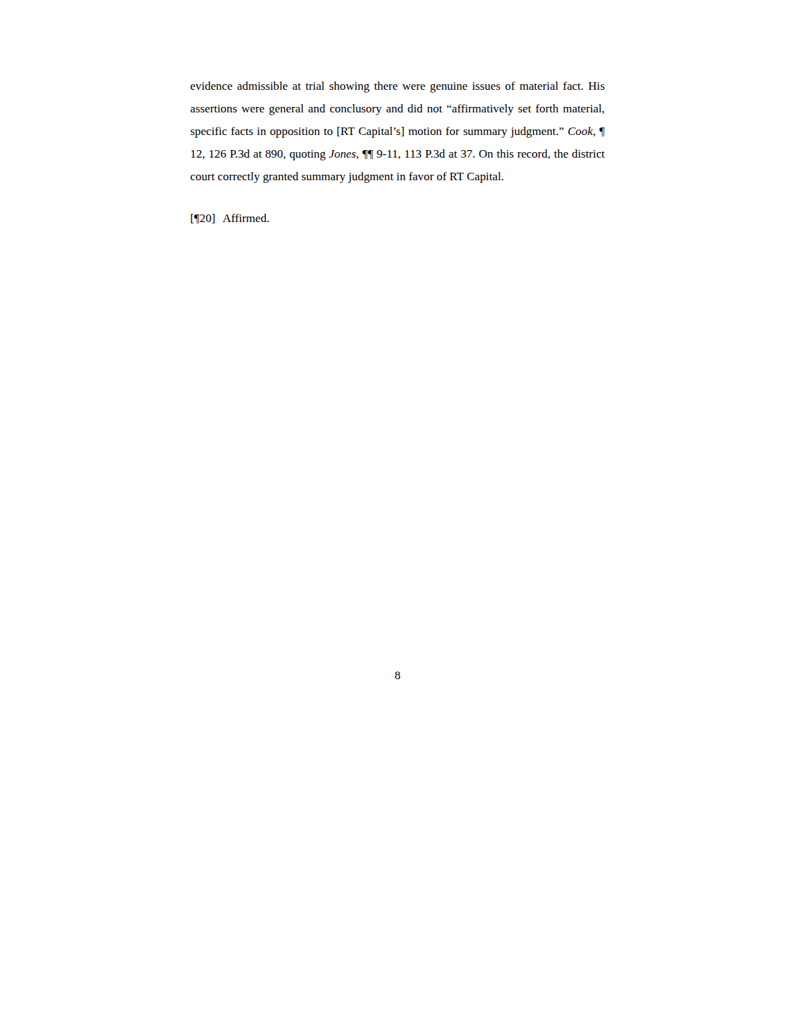evidence admissible at trial showing there were genuine issues of material fact. His assertions were general and conclusory and did not “affirmatively set forth material, specific facts in opposition to [RT Capital’s] motion for summary judgment.” Cook, ¶ 12, 126 P.3d at 890, quoting Jones, ¶¶ 9-11, 113 P.3d at 37. On this record, the district court correctly granted summary judgment in favor of RT Capital.
[¶20] Affirmed.
8